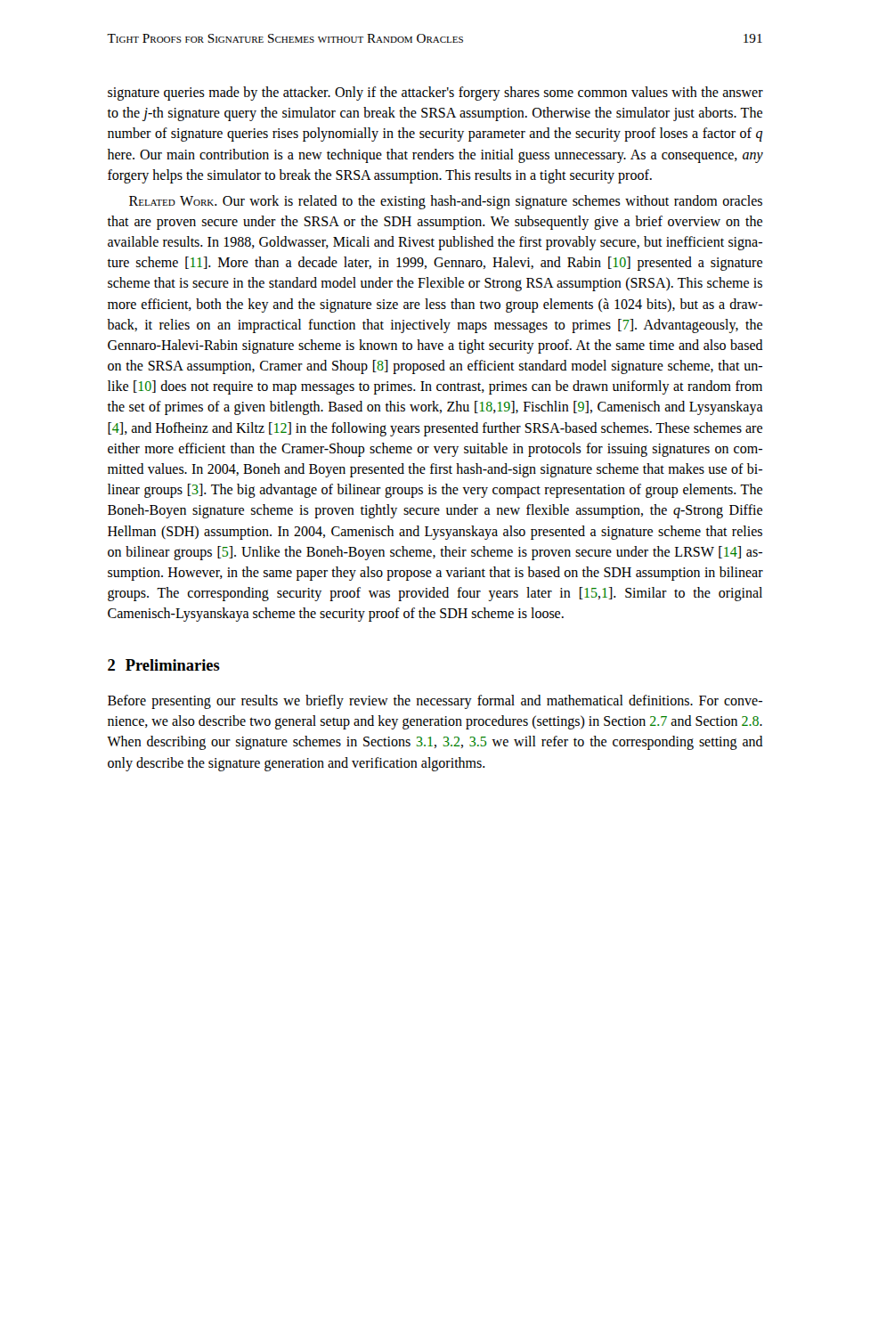Tight Proofs for Signature Schemes without Random Oracles 191
signature queries made by the attacker. Only if the attacker's forgery shares some common values with the answer to the j-th signature query the simulator can break the SRSA assumption. Otherwise the simulator just aborts. The number of signature queries rises polynomially in the security parameter and the security proof loses a factor of q here. Our main contribution is a new technique that renders the initial guess unnecessary. As a consequence, any forgery helps the simulator to break the SRSA assumption. This results in a tight security proof.
Related Work. Our work is related to the existing hash-and-sign signature schemes without random oracles that are proven secure under the SRSA or the SDH assumption. We subsequently give a brief overview on the available results. In 1988, Goldwasser, Micali and Rivest published the first provably secure, but inefficient signature scheme [11]. More than a decade later, in 1999, Gennaro, Halevi, and Rabin [10] presented a signature scheme that is secure in the standard model under the Flexible or Strong RSA assumption (SRSA). This scheme is more efficient, both the key and the signature size are less than two group elements (à 1024 bits), but as a drawback, it relies on an impractical function that injectively maps messages to primes [7]. Advantageously, the Gennaro-Halevi-Rabin signature scheme is known to have a tight security proof. At the same time and also based on the SRSA assumption, Cramer and Shoup [8] proposed an efficient standard model signature scheme, that unlike [10] does not require to map messages to primes. In contrast, primes can be drawn uniformly at random from the set of primes of a given bitlength. Based on this work, Zhu [18,19], Fischlin [9], Camenisch and Lysyanskaya [4], and Hofheinz and Kiltz [12] in the following years presented further SRSA-based schemes. These schemes are either more efficient than the Cramer-Shoup scheme or very suitable in protocols for issuing signatures on committed values. In 2004, Boneh and Boyen presented the first hash-and-sign signature scheme that makes use of bilinear groups [3]. The big advantage of bilinear groups is the very compact representation of group elements. The Boneh-Boyen signature scheme is proven tightly secure under a new flexible assumption, the q-Strong Diffie Hellman (SDH) assumption. In 2004, Camenisch and Lysyanskaya also presented a signature scheme that relies on bilinear groups [5]. Unlike the Boneh-Boyen scheme, their scheme is proven secure under the LRSW [14] assumption. However, in the same paper they also propose a variant that is based on the SDH assumption in bilinear groups. The corresponding security proof was provided four years later in [15,1]. Similar to the original Camenisch-Lysyanskaya scheme the security proof of the SDH scheme is loose.
2 Preliminaries
Before presenting our results we briefly review the necessary formal and mathematical definitions. For convenience, we also describe two general setup and key generation procedures (settings) in Section 2.7 and Section 2.8. When describing our signature schemes in Sections 3.1, 3.2, 3.5 we will refer to the corresponding setting and only describe the signature generation and verification algorithms.